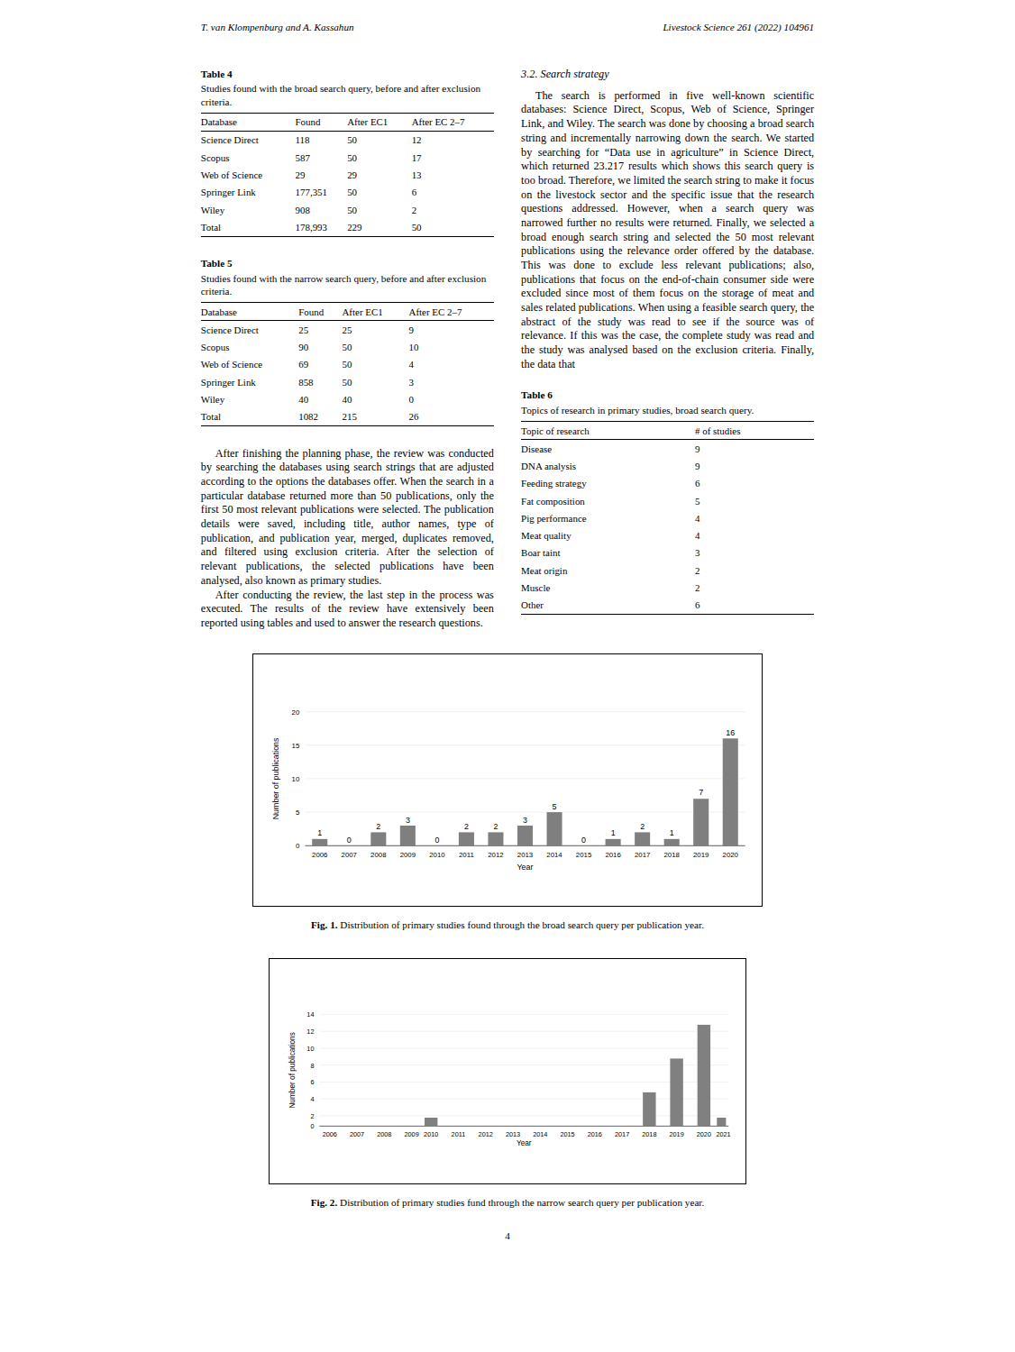T. van Klompenburg and A. Kassahun
Livestock Science 261 (2022) 104961
Table 4 Studies found with the broad search query, before and after exclusion criteria.
| Database | Found | After EC1 | After EC 2–7 |
| --- | --- | --- | --- |
| Science Direct | 118 | 50 | 12 |
| Scopus | 587 | 50 | 17 |
| Web of Science | 29 | 29 | 13 |
| Springer Link | 177,351 | 50 | 6 |
| Wiley | 908 | 50 | 2 |
| Total | 178,993 | 229 | 50 |
Table 5 Studies found with the narrow search query, before and after exclusion criteria.
| Database | Found | After EC1 | After EC 2–7 |
| --- | --- | --- | --- |
| Science Direct | 25 | 25 | 9 |
| Scopus | 90 | 50 | 10 |
| Web of Science | 69 | 50 | 4 |
| Springer Link | 858 | 50 | 3 |
| Wiley | 40 | 40 | 0 |
| Total | 1082 | 215 | 26 |
After finishing the planning phase, the review was conducted by searching the databases using search strings that are adjusted according to the options the databases offer. When the search in a particular database returned more than 50 publications, only the first 50 most relevant publications were selected. The publication details were saved, including title, author names, type of publication, and publication year, merged, duplicates removed, and filtered using exclusion criteria. After the selection of relevant publications, the selected publications have been analysed, also known as primary studies.
After conducting the review, the last step in the process was executed. The results of the review have extensively been reported using tables and used to answer the research questions.
3.2. Search strategy
The search is performed in five well-known scientific databases: Science Direct, Scopus, Web of Science, Springer Link, and Wiley. The search was done by choosing a broad search string and incrementally narrowing down the search. We started by searching for “Data use in agriculture” in Science Direct, which returned 23.217 results which shows this search query is too broad. Therefore, we limited the search string to make it focus on the livestock sector and the specific issue that the research questions addressed. However, when a search query was narrowed further no results were returned. Finally, we selected a broad enough search string and selected the 50 most relevant publications using the relevance order offered by the database. This was done to exclude less relevant publications; also, publications that focus on the end-of-chain consumer side were excluded since most of them focus on the storage of meat and sales related publications. When using a feasible search query, the abstract of the study was read to see if the source was of relevance. If this was the case, the complete study was read and the study was analysed based on the exclusion criteria. Finally, the data that
Table 6 Topics of research in primary studies, broad search query.
| Topic of research | # of studies |
| --- | --- |
| Disease | 9 |
| DNA analysis | 9 |
| Feeding strategy | 6 |
| Fat composition | 5 |
| Pig performance | 4 |
| Meat quality | 4 |
| Boar taint | 3 |
| Meat origin | 2 |
| Muscle | 2 |
| Other | 6 |
20 15 10 5 0 1 0 2 3 0 2 2 3 5 0 1 2 1 7 16 2006 2007 2008 2009 2010 2011 2012 2013 2014 2015 2016 2017 2018 2019 2020 Year Number of publications
Fig. 1. Distribution of primary studies found through the broad search query per publication year.
14 12 10 8 6 4 2 0 2006 2007 2008 2009 2010 2011 2012 2013 2014 2015 2016 2017 2018 2019 2020 2021 Year Number of publications
Fig. 2. Distribution of primary studies fund through the narrow search query per publication year.
4